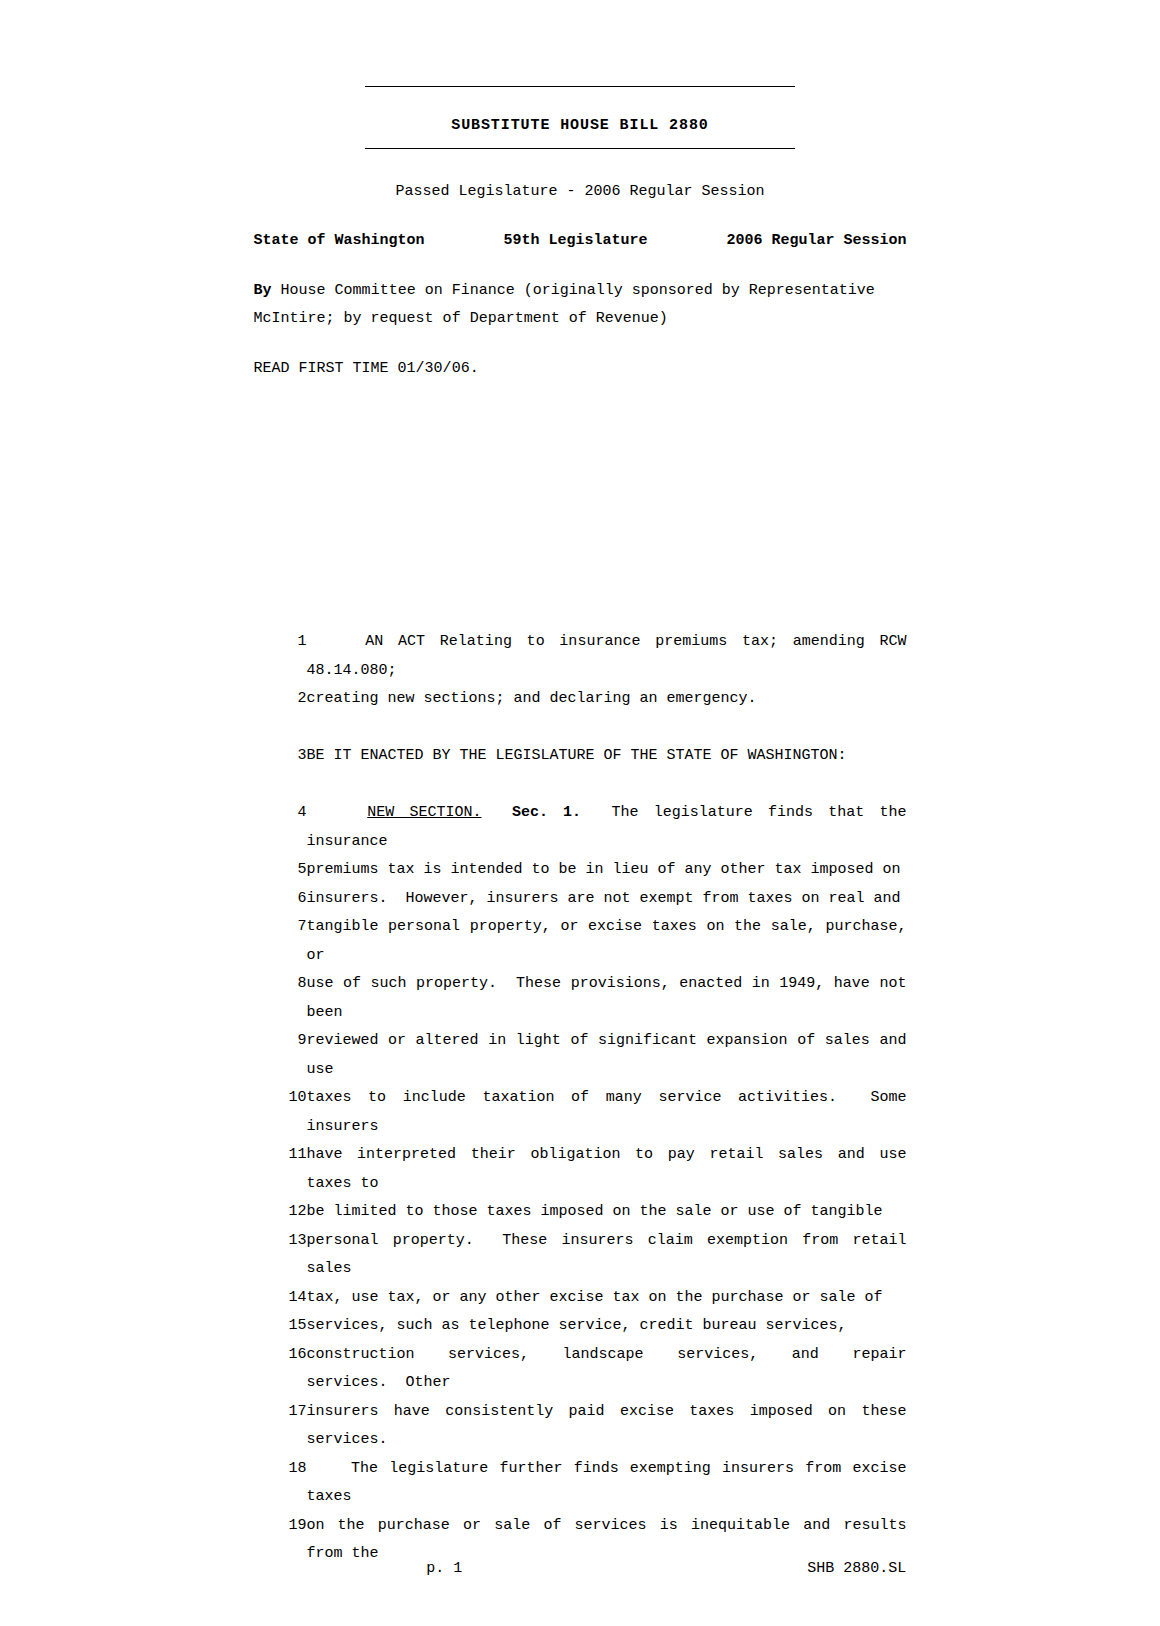SUBSTITUTE HOUSE BILL 2880
Passed Legislature - 2006 Regular Session
State of Washington 59th Legislature 2006 Regular Session
By House Committee on Finance (originally sponsored by Representative McIntire; by request of Department of Revenue)
READ FIRST TIME 01/30/06.
| 1 | AN ACT Relating to insurance premiums tax; amending RCW 48.14.080; |
| 2 | creating new sections; and declaring an emergency. |
| 3 | BE IT ENACTED BY THE LEGISLATURE OF THE STATE OF WASHINGTON: |
| 4 | NEW SECTION. Sec. 1. The legislature finds that the insurance |
| 5 | premiums tax is intended to be in lieu of any other tax imposed on |
| 6 | insurers. However, insurers are not exempt from taxes on real and |
| 7 | tangible personal property, or excise taxes on the sale, purchase, or |
| 8 | use of such property. These provisions, enacted in 1949, have not been |
| 9 | reviewed or altered in light of significant expansion of sales and use |
| 10 | taxes to include taxation of many service activities. Some insurers |
| 11 | have interpreted their obligation to pay retail sales and use taxes to |
| 12 | be limited to those taxes imposed on the sale or use of tangible |
| 13 | personal property. These insurers claim exemption from retail sales |
| 14 | tax, use tax, or any other excise tax on the purchase or sale of |
| 15 | services, such as telephone service, credit bureau services, |
| 16 | construction services, landscape services, and repair services. Other |
| 17 | insurers have consistently paid excise taxes imposed on these services. |
| 18 | The legislature further finds exempting insurers from excise taxes |
| 19 | on the purchase or sale of services is inequitable and results from the |
p. 1 SHB 2880.SL